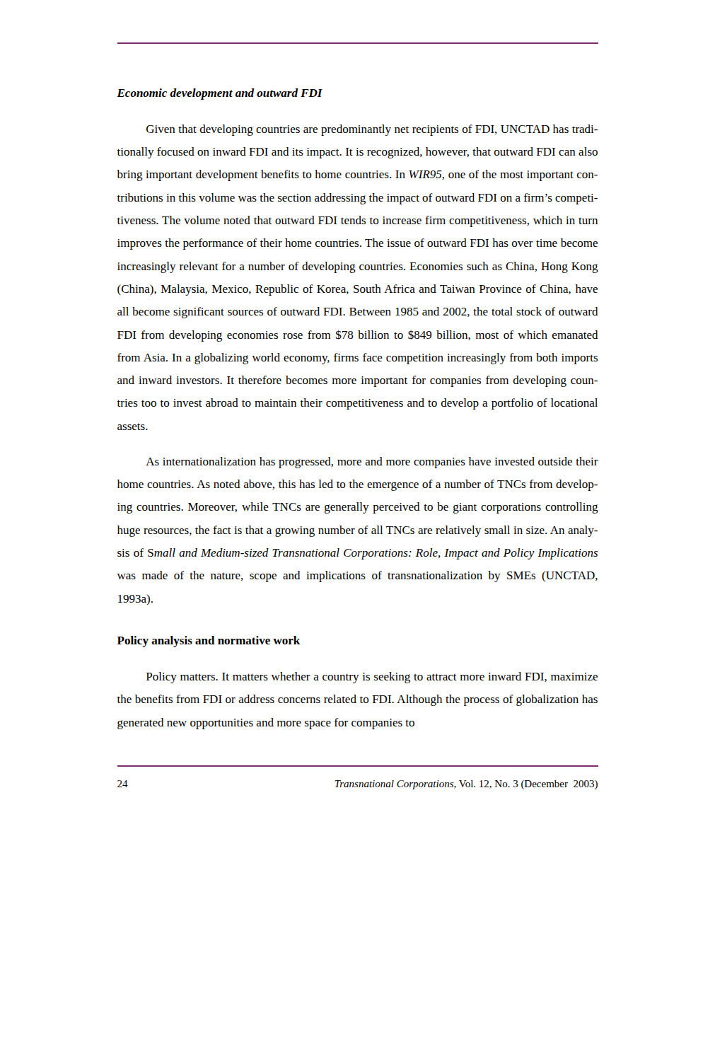Economic development and outward FDI
Given that developing countries are predominantly net recipients of FDI, UNCTAD has traditionally focused on inward FDI and its impact. It is recognized, however, that outward FDI can also bring important development benefits to home countries. In WIR95, one of the most important contributions in this volume was the section addressing the impact of outward FDI on a firm’s competitiveness. The volume noted that outward FDI tends to increase firm competitiveness, which in turn improves the performance of their home countries. The issue of outward FDI has over time become increasingly relevant for a number of developing countries. Economies such as China, Hong Kong (China), Malaysia, Mexico, Republic of Korea, South Africa and Taiwan Province of China, have all become significant sources of outward FDI. Between 1985 and 2002, the total stock of outward FDI from developing economies rose from $78 billion to $849 billion, most of which emanated from Asia. In a globalizing world economy, firms face competition increasingly from both imports and inward investors. It therefore becomes more important for companies from developing countries too to invest abroad to maintain their competitiveness and to develop a portfolio of locational assets.
As internationalization has progressed, more and more companies have invested outside their home countries. As noted above, this has led to the emergence of a number of TNCs from developing countries. Moreover, while TNCs are generally perceived to be giant corporations controlling huge resources, the fact is that a growing number of all TNCs are relatively small in size. An analysis of Small and Medium-sized Transnational Corporations: Role, Impact and Policy Implications was made of the nature, scope and implications of transnationalization by SMEs (UNCTAD, 1993a).
Policy analysis and normative work
Policy matters. It matters whether a country is seeking to attract more inward FDI, maximize the benefits from FDI or address concerns related to FDI. Although the process of globalization has generated new opportunities and more space for companies to
24 Transnational Corporations, Vol. 12, No. 3 (December 2003)